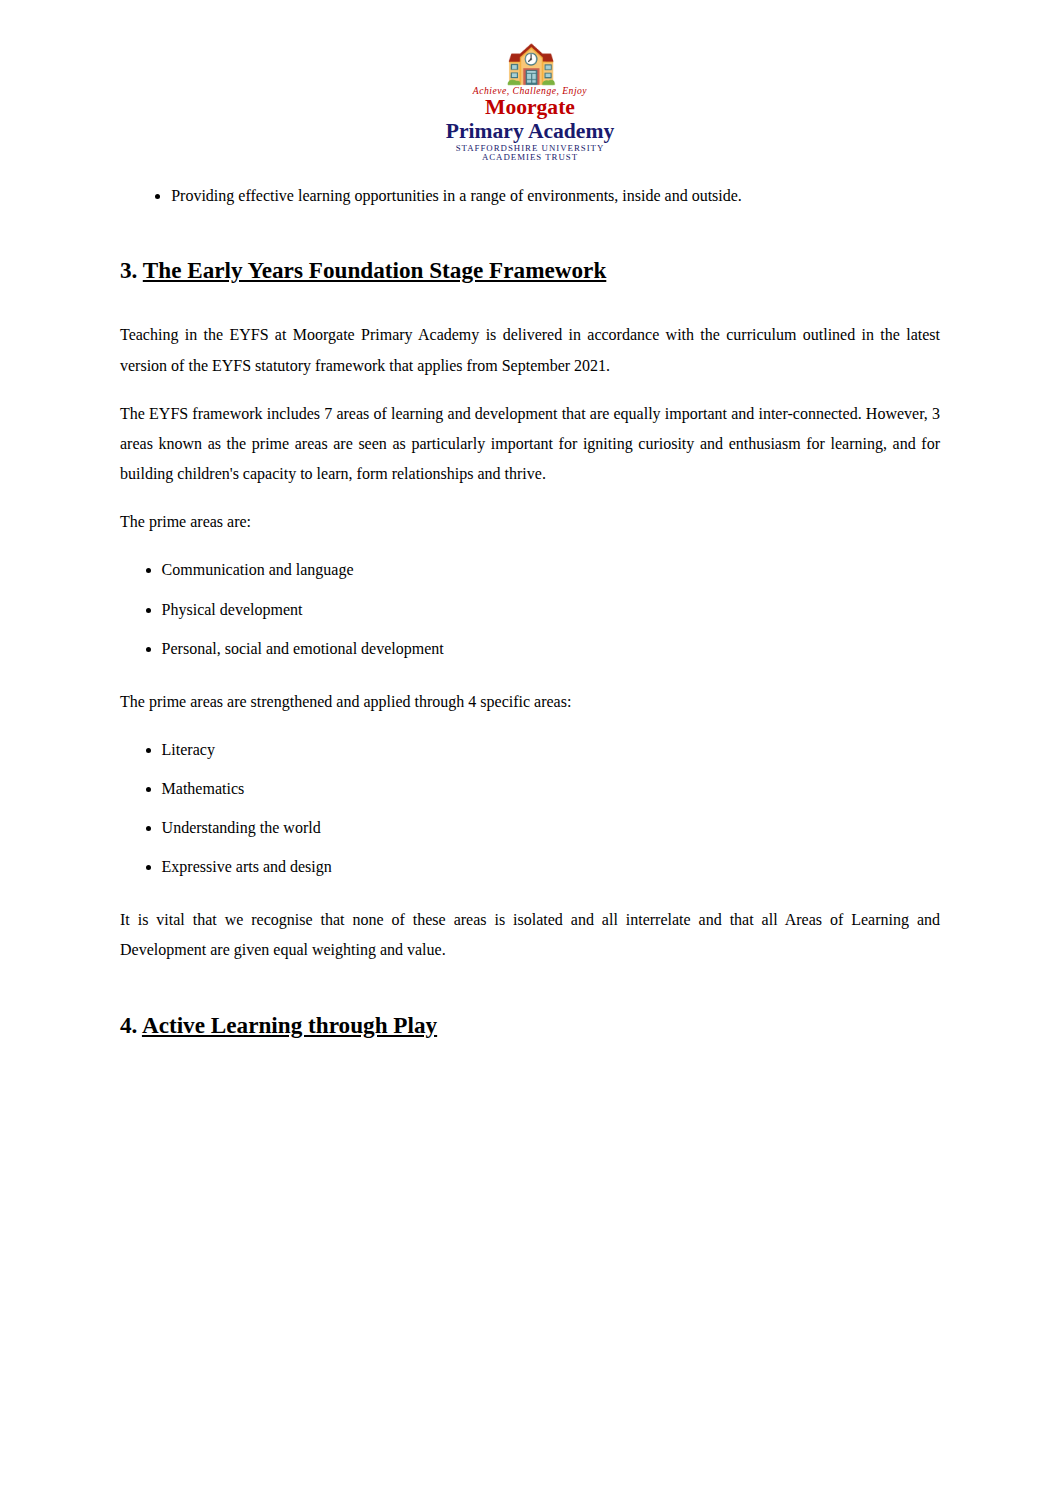🏫
Achieve, Challenge, Enjoy
Moorgate
Primary Academy
STAFFORDSHIRE UNIVERSITY
ACADEMIES TRUST
Providing effective learning opportunities in a range of environments, inside and outside.
3. The Early Years Foundation Stage Framework
Teaching in the EYFS at Moorgate Primary Academy is delivered in accordance with the curriculum outlined in the latest version of the EYFS statutory framework that applies from September 2021.
The EYFS framework includes 7 areas of learning and development that are equally important and inter-connected. However, 3 areas known as the prime areas are seen as particularly important for igniting curiosity and enthusiasm for learning, and for building children's capacity to learn, form relationships and thrive.
The prime areas are:
Communication and language
Physical development
Personal, social and emotional development
The prime areas are strengthened and applied through 4 specific areas:
Literacy
Mathematics
Understanding the world
Expressive arts and design
It is vital that we recognise that none of these areas is isolated and all interrelate and that all Areas of Learning and Development are given equal weighting and value.
4. Active Learning through Play